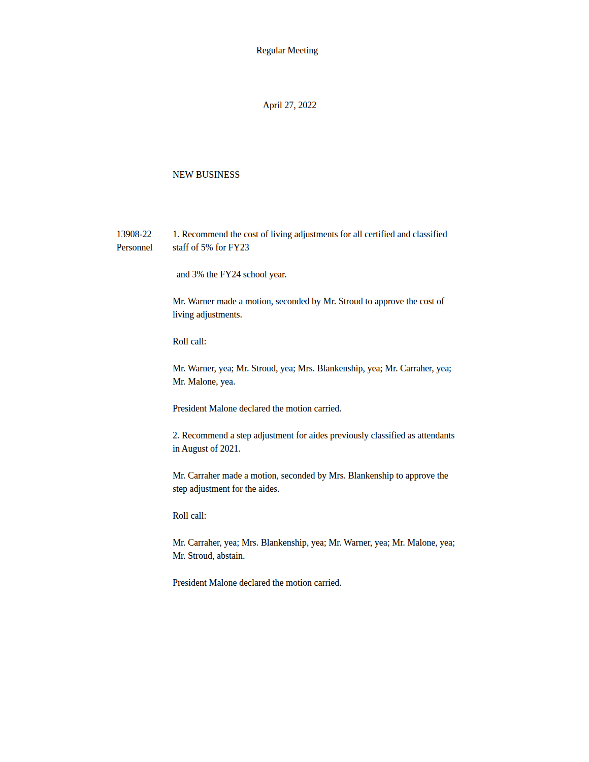Regular Meeting
April 27, 2022
NEW BUSINESS
13908-22
Personnel
1. Recommend the cost of living adjustments for all certified and classified staff of 5% for FY23
and 3% the FY24 school year.
Mr. Warner made a motion, seconded by Mr. Stroud to approve the cost of living adjustments.
Roll call:
Mr. Warner, yea; Mr. Stroud, yea; Mrs. Blankenship, yea; Mr. Carraher, yea; Mr. Malone, yea.
President Malone declared the motion carried.
2. Recommend a step adjustment for aides previously classified as attendants in August of 2021.
Mr. Carraher made a motion, seconded by Mrs. Blankenship to approve the step adjustment for the aides.
Roll call:
Mr. Carraher, yea; Mrs. Blankenship, yea; Mr. Warner, yea; Mr. Malone, yea; Mr. Stroud, abstain.
President Malone declared the motion carried.